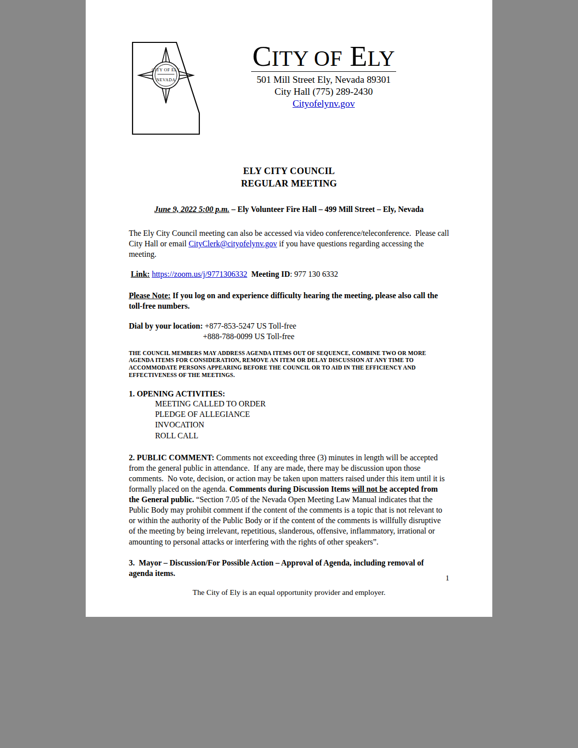CITY OF ELY NEVADA
CITY OF ELY
501 Mill Street Ely, Nevada 89301
City Hall (775) 289-2430
Cityofelynv.gov
ELY CITY COUNCIL
REGULAR MEETING
June 9, 2022 5:00 p.m. – Ely Volunteer Fire Hall – 499 Mill Street – Ely, Nevada
The Ely City Council meeting can also be accessed via video conference/teleconference. Please call City Hall or email CityClerk@cityofelynv.gov if you have questions regarding accessing the meeting.
Link: https://zoom.us/j/9771306332 Meeting ID: 977 130 6332
Please Note: If you log on and experience difficulty hearing the meeting, please also call the toll-free numbers.
Dial by your location: +877-853-5247 US Toll-free
+888-788-0099 US Toll-free
THE COUNCIL MEMBERS MAY ADDRESS AGENDA ITEMS OUT OF SEQUENCE, COMBINE TWO OR MORE AGENDA ITEMS FOR CONSIDERATION, REMOVE AN ITEM OR DELAY DISCUSSION AT ANY TIME TO ACCOMMODATE PERSONS APPEARING BEFORE THE COUNCIL OR TO AID IN THE EFFICIENCY AND EFFECTIVENESS OF THE MEETINGS.
1. OPENING ACTIVITIES:
MEETING CALLED TO ORDER
PLEDGE OF ALLEGIANCE
INVOCATION
ROLL CALL
2. PUBLIC COMMENT: Comments not exceeding three (3) minutes in length will be accepted from the general public in attendance. If any are made, there may be discussion upon those comments. No vote, decision, or action may be taken upon matters raised under this item until it is formally placed on the agenda. Comments during Discussion Items will not be accepted from the General public. “Section 7.05 of the Nevada Open Meeting Law Manual indicates that the Public Body may prohibit comment if the content of the comments is a topic that is not relevant to or within the authority of the Public Body or if the content of the comments is willfully disruptive of the meeting by being irrelevant, repetitious, slanderous, offensive, inflammatory, irrational or amounting to personal attacks or interfering with the rights of other speakers”.
3. Mayor – Discussion/For Possible Action – Approval of Agenda, including removal of agenda items.
1
The City of Ely is an equal opportunity provider and employer.